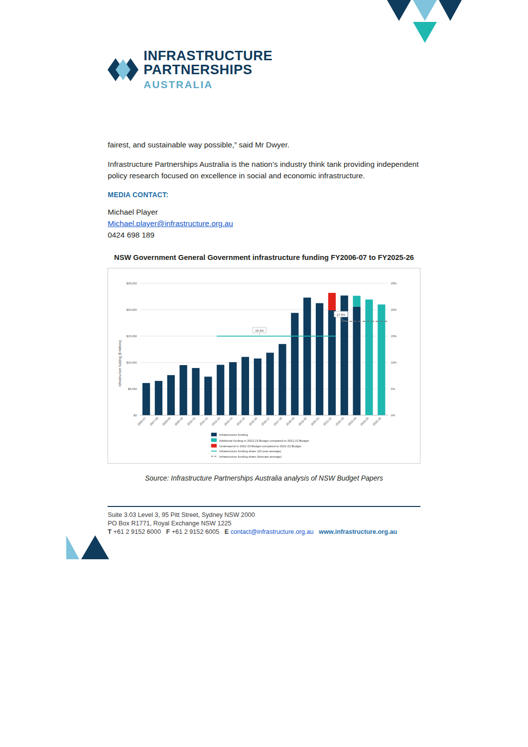INFRASTRUCTURE
PARTNERSHIPS
AUSTRALIA
fairest, and sustainable way possible,” said Mr Dwyer.
Infrastructure Partnerships Australia is the nation’s industry think tank providing independent policy research focused on excellence in social and economic infrastructure.
MEDIA CONTACT:
Michael Player
Michael.player@infrastructure.org.au
0424 698 189
NSW Government General Government infrastructure funding FY2006-07 to FY2025-26
$25,000 $20,000 $15,000 $10,000 $5,000 $0 25% 20% 15% 10% 5% 0% Infrastructure funding ($ millions) 15.3% 17.9% 2006-07 2007-08 2008-09 2009-10 2010-11 2011-12 2012-13 2013-14 2014-15 2015-16 2016-17 2017-18 2018-19 2019-20 2020-21 2021-22 2022-23 2023-24 2024-25 2025-26 Infrastructure funding Additional funding in 2022-23 Budget compared to 2021-22 Budget Underspend in 2022-23 Budget compared to 2021-22 Budget Infrastructure funding share (10-year average) Infrastructure funding share (forecast average)
Source: Infrastructure Partnerships Australia analysis of NSW Budget Papers
Suite 3.03 Level 3, 95 Pitt Street, Sydney NSW 2000
PO Box R1771, Royal Exchange NSW 1225
T +61 2 9152 6000 F +61 2 9152 6005 E contact@infrastructure.org.au www.infrastructure.org.au